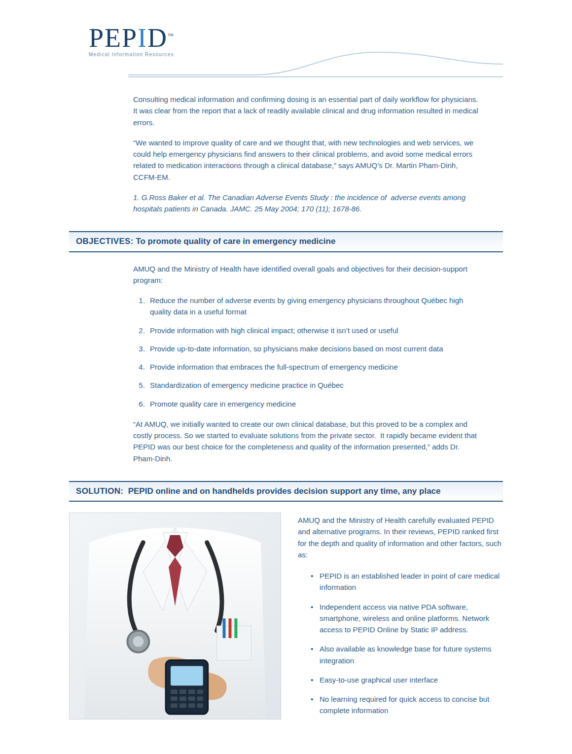PEPID™
Medical Information Resources
Consulting medical information and confirming dosing is an essential part of daily workflow for physicians. It was clear from the report that a lack of readily available clinical and drug information resulted in medical errors.
“We wanted to improve quality of care and we thought that, with new technologies and web services, we could help emergency physicians find answers to their clinical problems, and avoid some medical errors related to medication interactions through a clinical database,” says AMUQ’s Dr. Martin Pham-Dinh, CCFM-EM.
1. G.Ross Baker et al. The Canadian Adverse Events Study : the incidence of adverse events among hospitals patients in Canada. JAMC. 25 May 2004; 170 (11); 1678-86.
OBJECTIVES: To promote quality of care in emergency medicine
AMUQ and the Ministry of Health have identified overall goals and objectives for their decision-support program:
Reduce the number of adverse events by giving emergency physicians throughout Québec high quality data in a useful format
Provide information with high clinical impact; otherwise it isn’t used or useful
Provide up-to-date information, so physicians make decisions based on most current data
Provide information that embraces the full-spectrum of emergency medicine
Standardization of emergency medicine practice in Québec
Promote quality care in emergency medicine
“At AMUQ, we initially wanted to create our own clinical database, but this proved to be a complex and costly process. So we started to evaluate solutions from the private sector. It rapidly became evident that PEPID was our best choice for the completeness and quality of the information presented,” adds Dr. Pham-Dinh.
SOLUTION: PEPID online and on handhelds provides decision support any time, any place
AMUQ and the Ministry of Health carefully evaluated PEPID and alternative programs. In their reviews, PEPID ranked first for the depth and quality of information and other factors, such as:
PEPID is an established leader in point of care medical information
Independent access via native PDA software, smartphone, wireless and online platforms. Network access to PEPID Online by Static IP address.
Also available as knowledge base for future systems integration
Easy-to-use graphical user interface
No learning required for quick access to concise but complete information